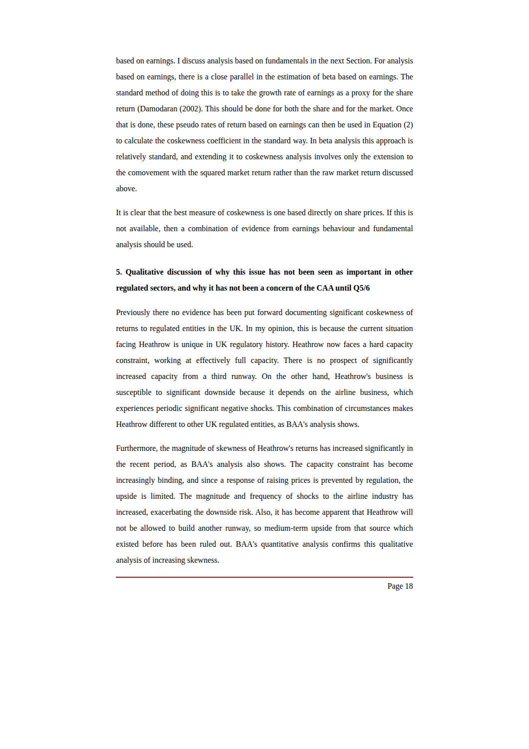based on earnings. I discuss analysis based on fundamentals in the next Section. For analysis based on earnings, there is a close parallel in the estimation of beta based on earnings. The standard method of doing this is to take the growth rate of earnings as a proxy for the share return (Damodaran (2002). This should be done for both the share and for the market. Once that is done, these pseudo rates of return based on earnings can then be used in Equation (2) to calculate the coskewness coefficient in the standard way. In beta analysis this approach is relatively standard, and extending it to coskewness analysis involves only the extension to the comovement with the squared market return rather than the raw market return discussed above.
It is clear that the best measure of coskewness is one based directly on share prices. If this is not available, then a combination of evidence from earnings behaviour and fundamental analysis should be used.
5. Qualitative discussion of why this issue has not been seen as important in other regulated sectors, and why it has not been a concern of the CAA until Q5/6
Previously there no evidence has been put forward documenting significant coskewness of returns to regulated entities in the UK. In my opinion, this is because the current situation facing Heathrow is unique in UK regulatory history. Heathrow now faces a hard capacity constraint, working at effectively full capacity. There is no prospect of significantly increased capacity from a third runway. On the other hand, Heathrow's business is susceptible to significant downside because it depends on the airline business, which experiences periodic significant negative shocks. This combination of circumstances makes Heathrow different to other UK regulated entities, as BAA's analysis shows.
Furthermore, the magnitude of skewness of Heathrow's returns has increased significantly in the recent period, as BAA's analysis also shows. The capacity constraint has become increasingly binding, and since a response of raising prices is prevented by regulation, the upside is limited. The magnitude and frequency of shocks to the airline industry has increased, exacerbating the downside risk. Also, it has become apparent that Heathrow will not be allowed to build another runway, so medium-term upside from that source which existed before has been ruled out. BAA's quantitative analysis confirms this qualitative analysis of increasing skewness.
Page 18